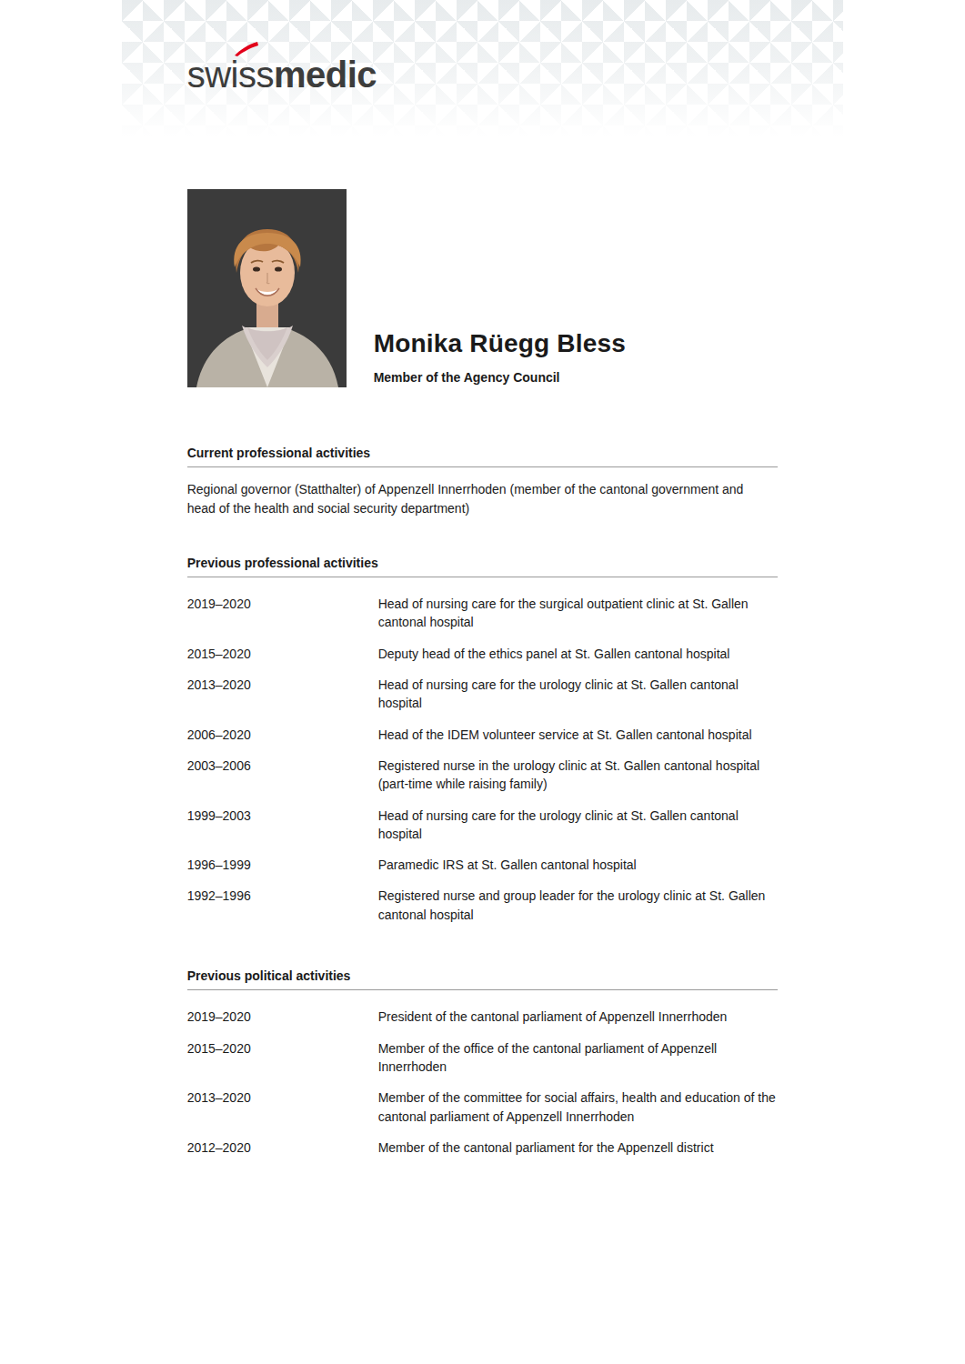swiss medic
Monika Rüegg Bless
Member of the Agency Council
Current professional activities
Regional governor (Statthalter) of Appenzell Innerrhoden (member of the cantonal government and head of the health and social security department)
Previous professional activities
| 2019–2020 | Head of nursing care for the surgical outpatient clinic at St. Gallen cantonal hospital |
| 2015–2020 | Deputy head of the ethics panel at St. Gallen cantonal hospital |
| 2013–2020 | Head of nursing care for the urology clinic at St. Gallen cantonal hospital |
| 2006–2020 | Head of the IDEM volunteer service at St. Gallen cantonal hospital |
| 2003–2006 | Registered nurse in the urology clinic at St. Gallen cantonal hospital (part-time while raising family) |
| 1999–2003 | Head of nursing care for the urology clinic at St. Gallen cantonal hospital |
| 1996–1999 | Paramedic IRS at St. Gallen cantonal hospital |
| 1992–1996 | Registered nurse and group leader for the urology clinic at St. Gallen cantonal hospital |
Previous political activities
| 2019–2020 | President of the cantonal parliament of Appenzell Innerrhoden |
| 2015–2020 | Member of the office of the cantonal parliament of Appenzell Innerrhoden |
| 2013–2020 | Member of the committee for social affairs, health and education of the cantonal parliament of Appenzell Innerrhoden |
| 2012–2020 | Member of the cantonal parliament for the Appenzell district |